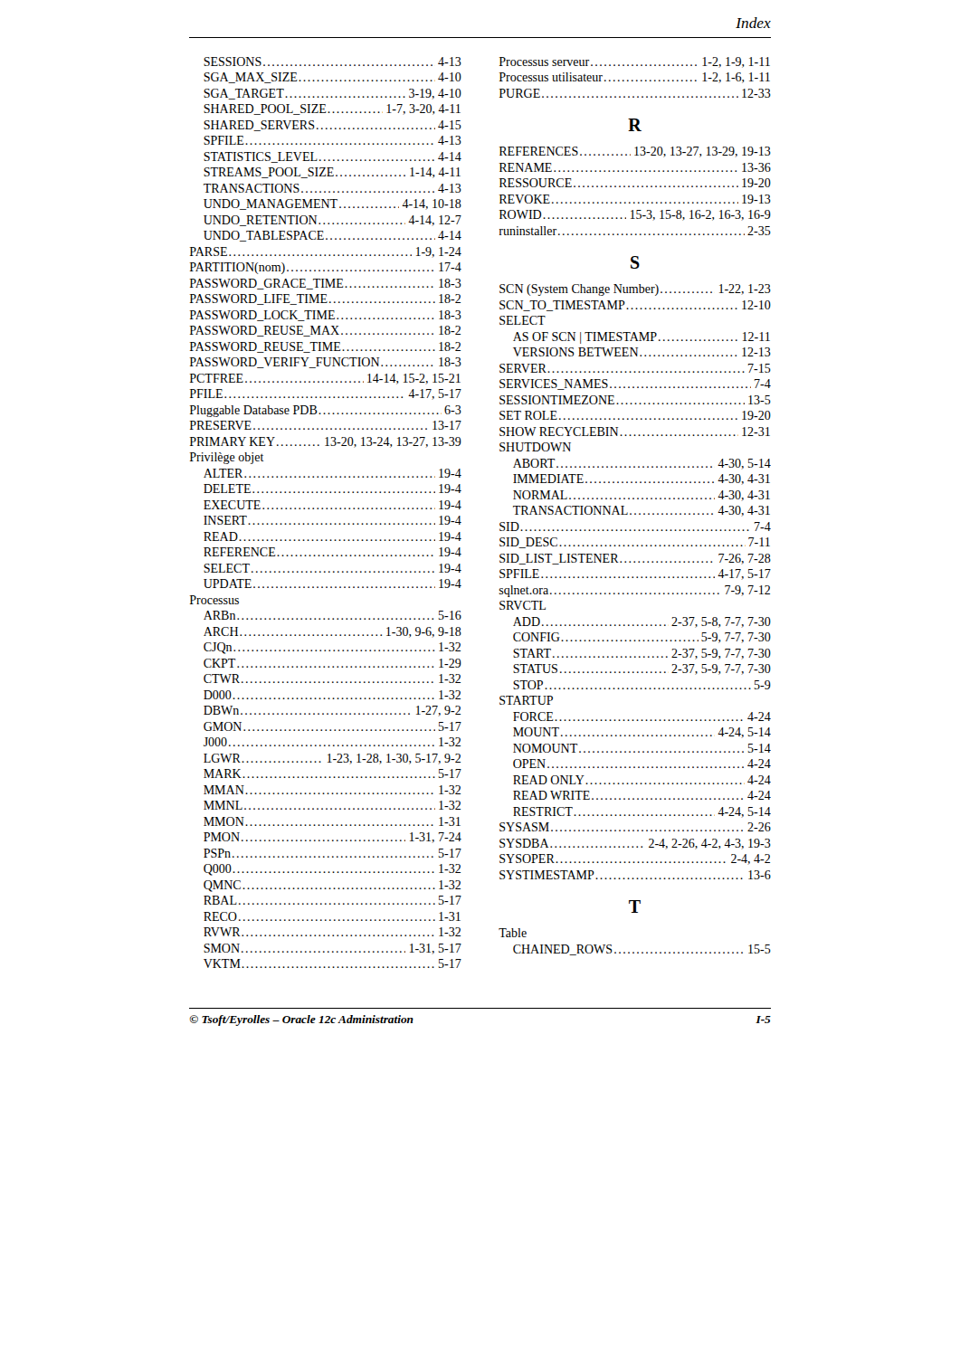Index
SESSIONS.................................................................. 4-13
SGA_MAX_SIZE.................................................................. 4-10
SGA_TARGET.................................................................. 3-19, 4-10
SHARED_POOL_SIZE.................................................................. 1-7, 3-20, 4-11
SHARED_SERVERS.................................................................. 4-15
SPFILE.................................................................. 4-13
STATISTICS_LEVEL.................................................................. 4-14
STREAMS_POOL_SIZE.................................................................. 1-14, 4-11
TRANSACTIONS.................................................................. 4-13
UNDO_MANAGEMENT.................................................................. 4-14, 10-18
UNDO_RETENTION.................................................................. 4-14, 12-7
UNDO_TABLESPACE.................................................................. 4-14
PARSE.................................................................. 1-9, 1-24
PARTITION(nom).................................................................. 17-4
PASSWORD_GRACE_TIME.................................................................. 18-3
PASSWORD_LIFE_TIME.................................................................. 18-2
PASSWORD_LOCK_TIME.................................................................. 18-3
PASSWORD_REUSE_MAX.................................................................. 18-2
PASSWORD_REUSE_TIME.................................................................. 18-2
PASSWORD_VERIFY_FUNCTION.................................................................. 18-3
PCTFREE.................................................................. 14-14, 15-2, 15-21
PFILE.................................................................. 4-17, 5-17
Pluggable Database PDB.................................................................. 6-3
PRESERVE.................................................................. 13-17
PRIMARY KEY.................................................................. 13-20, 13-24, 13-27, 13-39
Privilège objet
ALTER.................................................................. 19-4
DELETE.................................................................. 19-4
EXECUTE.................................................................. 19-4
INSERT.................................................................. 19-4
READ.................................................................. 19-4
REFERENCE.................................................................. 19-4
SELECT.................................................................. 19-4
UPDATE.................................................................. 19-4
Processus
ARBn.................................................................. 5-16
ARCH.................................................................. 1-30, 9-6, 9-18
CJQn.................................................................. 1-32
CKPT.................................................................. 1-29
CTWR.................................................................. 1-32
D000.................................................................. 1-32
DBWn.................................................................. 1-27, 9-2
GMON.................................................................. 5-17
J000.................................................................. 1-32
LGWR.................................................................. 1-23, 1-28, 1-30, 5-17, 9-2
MARK.................................................................. 5-17
MMAN.................................................................. 1-32
MMNL.................................................................. 1-32
MMON.................................................................. 1-31
PMON.................................................................. 1-31, 7-24
PSPn.................................................................. 5-17
Q000.................................................................. 1-32
QMNC.................................................................. 1-32
RBAL.................................................................. 5-17
RECO.................................................................. 1-31
RVWR.................................................................. 1-32
SMON.................................................................. 1-31, 5-17
VKTM.................................................................. 5-17
Processus serveur.................................................................. 1-2, 1-9, 1-11
Processus utilisateur.................................................................. 1-2, 1-6, 1-11
PURGE.................................................................. 12-33
R
REFERENCES.................................................................. 13-20, 13-27, 13-29, 19-13
RENAME.................................................................. 13-36
RESSOURCE.................................................................. 19-20
REVOKE.................................................................. 19-13
ROWID.................................................................. 15-3, 15-8, 16-2, 16-3, 16-9
runinstaller.................................................................. 2-35
S
SCN (System Change Number).................................................................. 1-22, 1-23
SCN_TO_TIMESTAMP.................................................................. 12-10
SELECT
AS OF SCN | TIMESTAMP.................................................................. 12-11
VERSIONS BETWEEN.................................................................. 12-13
SERVER.................................................................. 7-15
SERVICES_NAMES.................................................................. 7-4
SESSIONTIMEZONE.................................................................. 13-5
SET ROLE.................................................................. 19-20
SHOW RECYCLEBIN.................................................................. 12-31
SHUTDOWN
ABORT.................................................................. 4-30, 5-14
IMMEDIATE.................................................................. 4-30, 4-31
NORMAL.................................................................. 4-30, 4-31
TRANSACTIONNAL.................................................................. 4-30, 4-31
SID.................................................................. 7-4
SID_DESC.................................................................. 7-11
SID_LIST_LISTENER.................................................................. 7-26, 7-28
SPFILE.................................................................. 4-17, 5-17
sqlnet.ora.................................................................. 7-9, 7-12
SRVCTL
ADD.................................................................. 2-37, 5-8, 7-7, 7-30
CONFIG.................................................................. 5-9, 7-7, 7-30
START.................................................................. 2-37, 5-9, 7-7, 7-30
STATUS.................................................................. 2-37, 5-9, 7-7, 7-30
STOP.................................................................. 5-9
STARTUP
FORCE.................................................................. 4-24
MOUNT.................................................................. 4-24, 5-14
NOMOUNT.................................................................. 5-14
OPEN.................................................................. 4-24
READ ONLY.................................................................. 4-24
READ WRITE.................................................................. 4-24
RESTRICT.................................................................. 4-24, 5-14
SYSASM.................................................................. 2-26
SYSDBA.................................................................. 2-4, 2-26, 4-2, 4-3, 19-3
SYSOPER.................................................................. 2-4, 4-2
SYSTIMESTAMP.................................................................. 13-6
T
Table
CHAINED_ROWS.................................................................. 15-5
© Tsoft/Eyrolles – Oracle 12c Administration
I-5